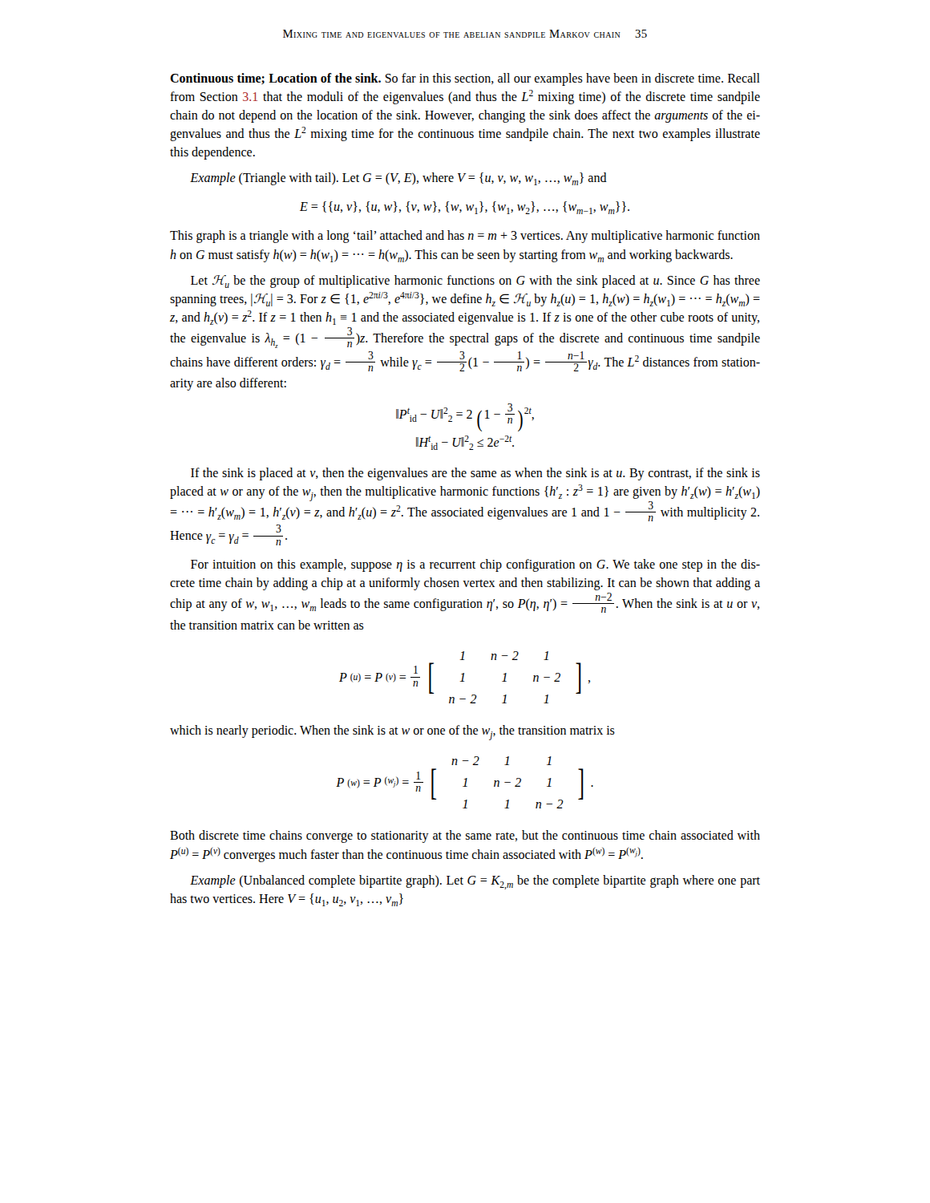Mixing time and eigenvalues of the abelian sandpile Markov chain35
Continuous time; Location of the sink. So far in this section, all our examples have been in discrete time. Recall from Section 3.1 that the moduli of the eigenvalues (and thus the L2 mixing time) of the discrete time sandpile chain do not depend on the location of the sink. However, changing the sink does affect the arguments of the eigenvalues and thus the L2 mixing time for the continuous time sandpile chain. The next two examples illustrate this dependence.
Example (Triangle with tail). Let G = (V, E), where V = {u, v, w, w1, …, wm} and
E = {{u, v}, {u, w}, {v, w}, {w, w1}, {w1, w2}, …, {wm−1, wm}}.
This graph is a triangle with a long ‘tail’ attached and has n = m + 3 vertices. Any multiplicative harmonic function h on G must satisfy h(w) = h(w1) = ··· = h(wm). This can be seen by starting from wm and working backwards.
Let ℋu be the group of multiplicative harmonic functions on G with the sink placed at u. Since G has three spanning trees, |ℋu| = 3. For z ∈ {1, e2πi/3, e4πi/3}, we define hz ∈ ℋu by hz(u) = 1, hz(w) = hz(w1) = ··· = hz(wm) = z, and hz(v) = z2. If z = 1 then h1 ≡ 1 and the associated eigenvalue is 1. If z is one of the other cube roots of unity, the eigenvalue is λhz = (1 − 3 n)z. Therefore the spectral gaps of the discrete and continuous time sandpile chains have different orders: γd = 3 n while γc = 32(1 − 1 n) = n−12 γd. The L2 distances from stationarity are also different:
‖Ptid − U‖22 = 2 (1 − 3 n)2t,
‖Htid − U‖22 ≤ 2e−2t.
If the sink is placed at v, then the eigenvalues are the same as when the sink is at u. By contrast, if the sink is placed at w or any of the wj, then the multiplicative harmonic functions {h′z : z3 = 1} are given by h′z(w) = h′z(w1) = ··· = h′z(wm) = 1, h′z(v) = z, and h′z(u) = z2. The associated eigenvalues are 1 and 1 − 3 n with multiplicity 2. Hence γc = γd = 3 n.
For intuition on this example, suppose η is a recurrent chip configuration on G. We take one step in the discrete time chain by adding a chip at a uniformly chosen vertex and then stabilizing. It can be shown that adding a chip at any of w, w1, …, wm leads to the same configuration η′, so P(η, η′) = n−2 n. When the sink is at u or v, the transition matrix can be written as
P(u) = P(v) = 1 n [
| 1 | n − 2 | 1 |
| 1 | 1 | n − 2 |
| n − 2 | 1 | 1 |
],
which is nearly periodic. When the sink is at w or one of the wj, the transition matrix is
P(w) = P(wj) = 1 n [
| n − 2 | 1 | 1 |
| 1 | n − 2 | 1 |
| 1 | 1 | n − 2 |
].
Both discrete time chains converge to stationarity at the same rate, but the continuous time chain associated with P(u) = P(v) converges much faster than the continuous time chain associated with P(w) = P(wj).
Example (Unbalanced complete bipartite graph). Let G = K2,m be the complete bipartite graph where one part has two vertices. Here V = {u1, u2, v1, …, vm}